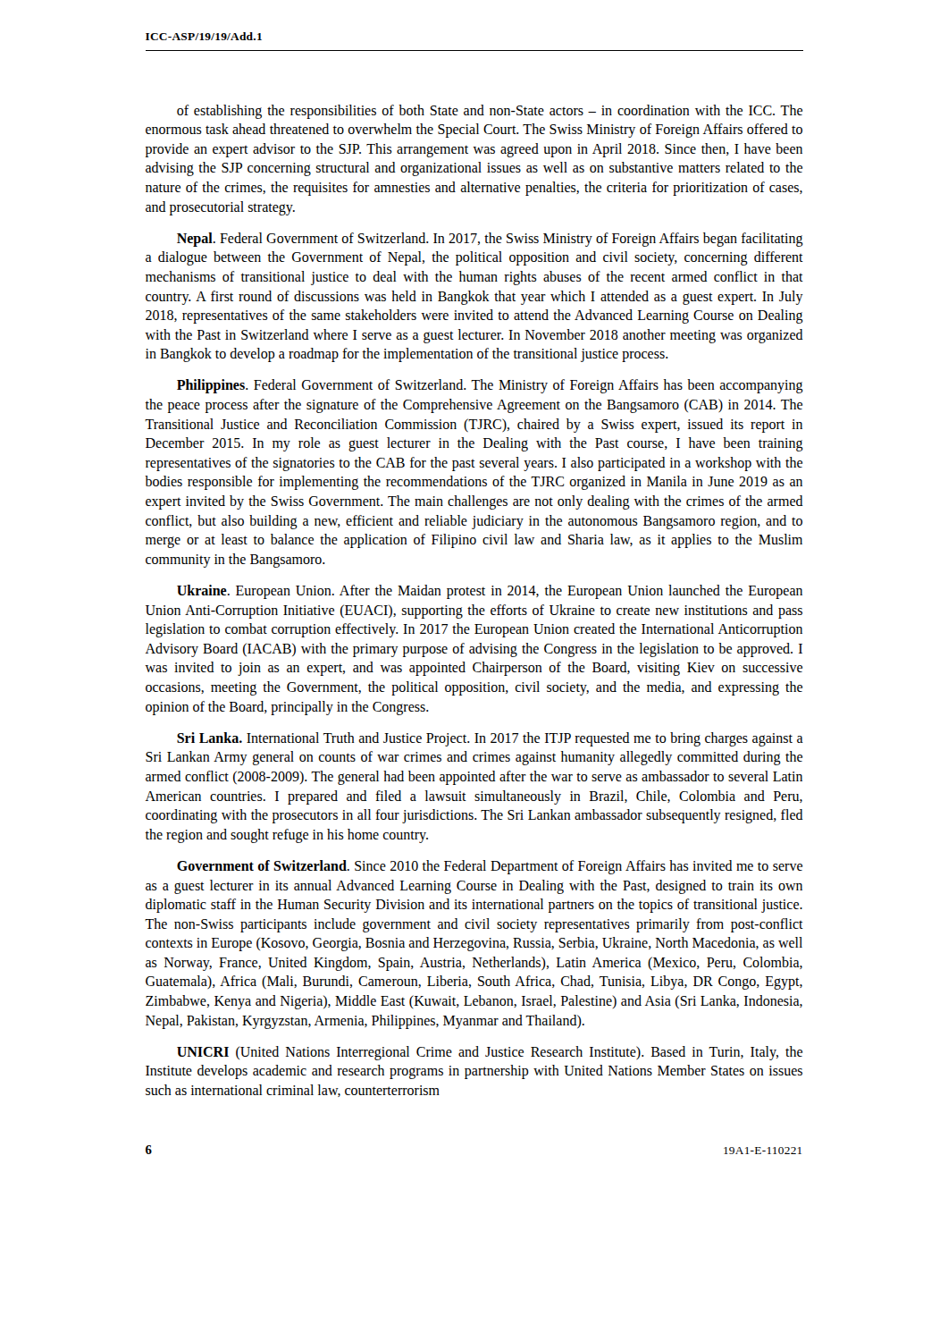ICC-ASP/19/19/Add.1
of establishing the responsibilities of both State and non-State actors – in coordination with the ICC. The enormous task ahead threatened to overwhelm the Special Court. The Swiss Ministry of Foreign Affairs offered to provide an expert advisor to the SJP. This arrangement was agreed upon in April 2018. Since then, I have been advising the SJP concerning structural and organizational issues as well as on substantive matters related to the nature of the crimes, the requisites for amnesties and alternative penalties, the criteria for prioritization of cases, and prosecutorial strategy.
Nepal. Federal Government of Switzerland. In 2017, the Swiss Ministry of Foreign Affairs began facilitating a dialogue between the Government of Nepal, the political opposition and civil society, concerning different mechanisms of transitional justice to deal with the human rights abuses of the recent armed conflict in that country. A first round of discussions was held in Bangkok that year which I attended as a guest expert. In July 2018, representatives of the same stakeholders were invited to attend the Advanced Learning Course on Dealing with the Past in Switzerland where I serve as a guest lecturer. In November 2018 another meeting was organized in Bangkok to develop a roadmap for the implementation of the transitional justice process.
Philippines. Federal Government of Switzerland. The Ministry of Foreign Affairs has been accompanying the peace process after the signature of the Comprehensive Agreement on the Bangsamoro (CAB) in 2014. The Transitional Justice and Reconciliation Commission (TJRC), chaired by a Swiss expert, issued its report in December 2015. In my role as guest lecturer in the Dealing with the Past course, I have been training representatives of the signatories to the CAB for the past several years. I also participated in a workshop with the bodies responsible for implementing the recommendations of the TJRC organized in Manila in June 2019 as an expert invited by the Swiss Government. The main challenges are not only dealing with the crimes of the armed conflict, but also building a new, efficient and reliable judiciary in the autonomous Bangsamoro region, and to merge or at least to balance the application of Filipino civil law and Sharia law, as it applies to the Muslim community in the Bangsamoro.
Ukraine. European Union. After the Maidan protest in 2014, the European Union launched the European Union Anti-Corruption Initiative (EUACI), supporting the efforts of Ukraine to create new institutions and pass legislation to combat corruption effectively. In 2017 the European Union created the International Anticorruption Advisory Board (IACAB) with the primary purpose of advising the Congress in the legislation to be approved. I was invited to join as an expert, and was appointed Chairperson of the Board, visiting Kiev on successive occasions, meeting the Government, the political opposition, civil society, and the media, and expressing the opinion of the Board, principally in the Congress.
Sri Lanka. International Truth and Justice Project. In 2017 the ITJP requested me to bring charges against a Sri Lankan Army general on counts of war crimes and crimes against humanity allegedly committed during the armed conflict (2008-2009). The general had been appointed after the war to serve as ambassador to several Latin American countries. I prepared and filed a lawsuit simultaneously in Brazil, Chile, Colombia and Peru, coordinating with the prosecutors in all four jurisdictions. The Sri Lankan ambassador subsequently resigned, fled the region and sought refuge in his home country.
Government of Switzerland. Since 2010 the Federal Department of Foreign Affairs has invited me to serve as a guest lecturer in its annual Advanced Learning Course in Dealing with the Past, designed to train its own diplomatic staff in the Human Security Division and its international partners on the topics of transitional justice. The non-Swiss participants include government and civil society representatives primarily from post-conflict contexts in Europe (Kosovo, Georgia, Bosnia and Herzegovina, Russia, Serbia, Ukraine, North Macedonia, as well as Norway, France, United Kingdom, Spain, Austria, Netherlands), Latin America (Mexico, Peru, Colombia, Guatemala), Africa (Mali, Burundi, Cameroun, Liberia, South Africa, Chad, Tunisia, Libya, DR Congo, Egypt, Zimbabwe, Kenya and Nigeria), Middle East (Kuwait, Lebanon, Israel, Palestine) and Asia (Sri Lanka, Indonesia, Nepal, Pakistan, Kyrgyzstan, Armenia, Philippines, Myanmar and Thailand).
UNICRI (United Nations Interregional Crime and Justice Research Institute). Based in Turin, Italy, the Institute develops academic and research programs in partnership with United Nations Member States on issues such as international criminal law, counterterrorism
6 19A1-E-110221